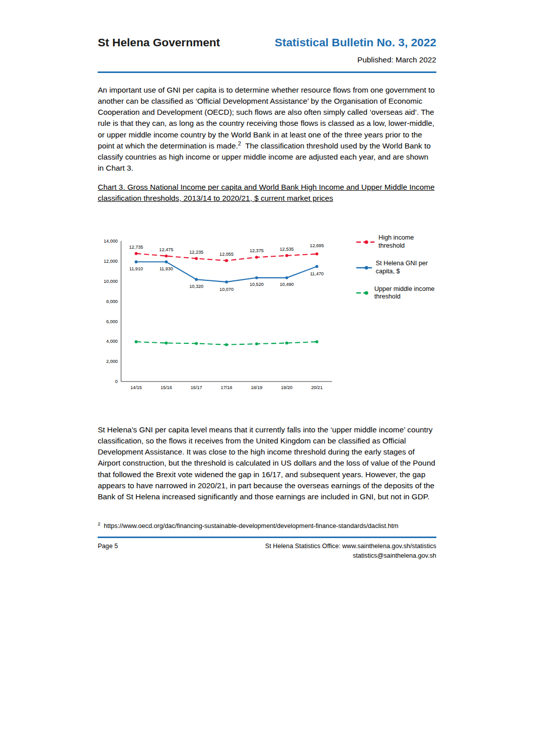St Helena Government
Statistical Bulletin No. 3, 2022
Published: March 2022
An important use of GNI per capita is to determine whether resource flows from one government to another can be classified as ‘Official Development Assistance’ by the Organisation of Economic Cooperation and Development (OECD); such flows are also often simply called ‘overseas aid’. The rule is that they can, as long as the country receiving those flows is classed as a low, lower-middle, or upper middle income country by the World Bank in at least one of the three years prior to the point at which the determination is made.2 The classification threshold used by the World Bank to classify countries as high income or upper middle income are adjusted each year, and are shown in Chart 3.
Chart 3. Gross National Income per capita and World Bank High Income and Upper Middle Income classification thresholds, 2013/14 to 2020/21, $ current market prices
14,000 12,000 10,000 8,000 6,000 4,000 2,000 0 14/15 15/16 16/17 17/18 18/19 19/20 20/21 12,735 12,475 12,235 12,055 12,375 12,535 12,695 11,910 11,930 10,320 10,070 10,520 10,490 11,470
High income threshold
St Helena GNI per capita, $
Upper middle income threshold
St Helena’s GNI per capita level means that it currently falls into the ‘upper middle income’ country classification, so the flows it receives from the United Kingdom can be classified as Official Development Assistance. It was close to the high income threshold during the early stages of Airport construction, but the threshold is calculated in US dollars and the loss of value of the Pound that followed the Brexit vote widened the gap in 16/17, and subsequent years. However, the gap appears to have narrowed in 2020/21, in part because the overseas earnings of the deposits of the Bank of St Helena increased significantly and those earnings are included in GNI, but not in GDP.
2 https://www.oecd.org/dac/financing-sustainable-development/development-finance-standards/daclist.htm
Page 5
St Helena Statistics Office: www.sainthelena.gov.sh/statistics
statistics@sainthelena.gov.sh